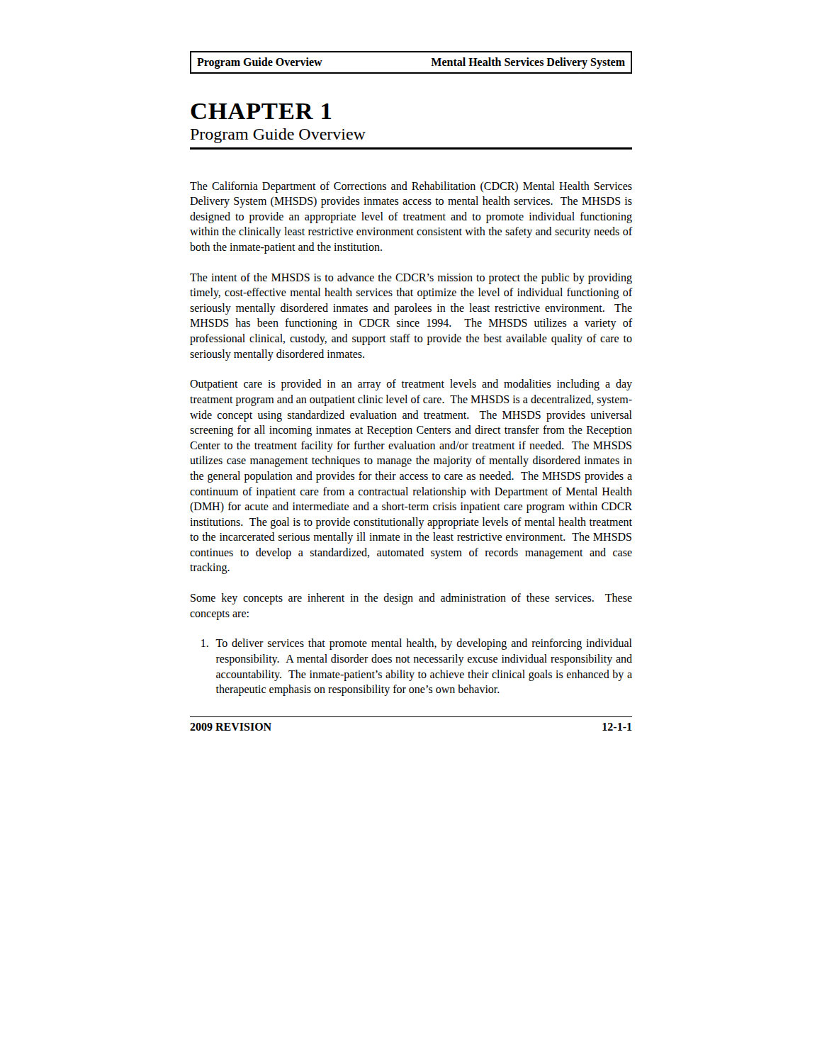Program Guide Overview Mental Health Services Delivery System
CHAPTER 1
Program Guide Overview
The California Department of Corrections and Rehabilitation (CDCR) Mental Health Services Delivery System (MHSDS) provides inmates access to mental health services. The MHSDS is designed to provide an appropriate level of treatment and to promote individual functioning within the clinically least restrictive environment consistent with the safety and security needs of both the inmate-patient and the institution.
The intent of the MHSDS is to advance the CDCR’s mission to protect the public by providing timely, cost-effective mental health services that optimize the level of individual functioning of seriously mentally disordered inmates and parolees in the least restrictive environment. The MHSDS has been functioning in CDCR since 1994. The MHSDS utilizes a variety of professional clinical, custody, and support staff to provide the best available quality of care to seriously mentally disordered inmates.
Outpatient care is provided in an array of treatment levels and modalities including a day treatment program and an outpatient clinic level of care. The MHSDS is a decentralized, system-wide concept using standardized evaluation and treatment. The MHSDS provides universal screening for all incoming inmates at Reception Centers and direct transfer from the Reception Center to the treatment facility for further evaluation and/or treatment if needed. The MHSDS utilizes case management techniques to manage the majority of mentally disordered inmates in the general population and provides for their access to care as needed. The MHSDS provides a continuum of inpatient care from a contractual relationship with Department of Mental Health (DMH) for acute and intermediate and a short-term crisis inpatient care program within CDCR institutions. The goal is to provide constitutionally appropriate levels of mental health treatment to the incarcerated serious mentally ill inmate in the least restrictive environment. The MHSDS continues to develop a standardized, automated system of records management and case tracking.
Some key concepts are inherent in the design and administration of these services. These concepts are:
To deliver services that promote mental health, by developing and reinforcing individual responsibility. A mental disorder does not necessarily excuse individual responsibility and accountability. The inmate-patient’s ability to achieve their clinical goals is enhanced by a therapeutic emphasis on responsibility for one’s own behavior.
2009 REVISION 12-1-1